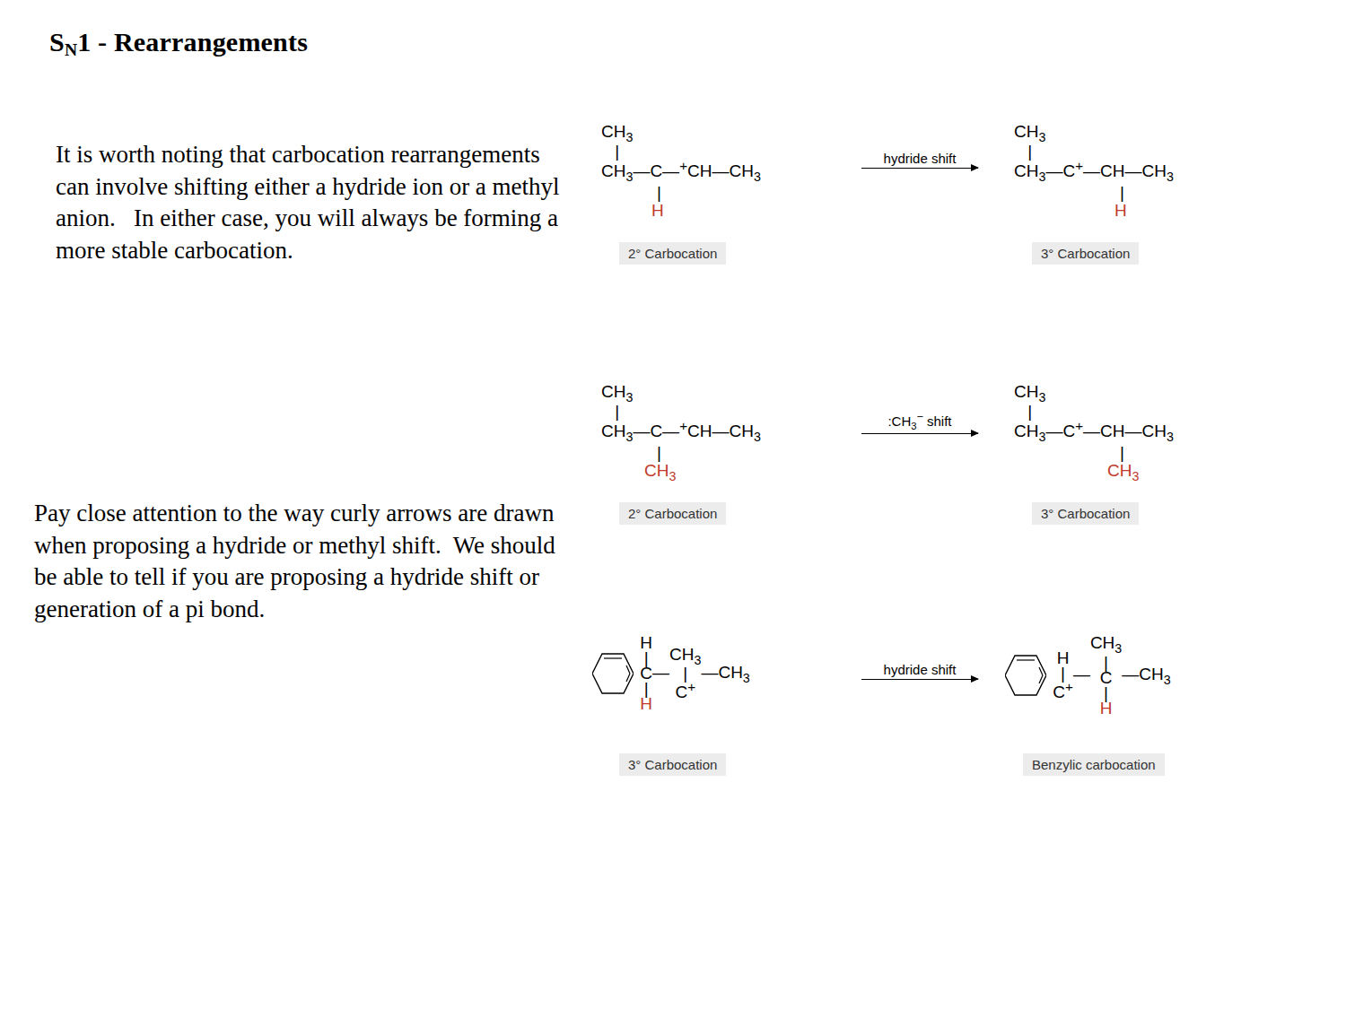SN1 - Rearrangements
It is worth noting that carbocation rearrangements can involve shifting either a hydride ion or a methyl anion. In either case, you will always be forming a more stable carbocation.
Pay close attention to the way curly arrows are drawn when proposing a hydride or methyl shift. We should be able to tell if you are proposing a hydride shift or generation of a pi bond.
CH3 |
CH3—C—+CH—CH3
|
H
hydride shift
CH3 |
CH3—C+—CH—CH3
|
H
2° Carbocation
3° Carbocation
CH3 |
CH3—C—+CH—CH3
|
CH3
:CH3− shift
CH3 |
CH3—C+—CH—CH3
|
CH3
2° Carbocation
3° Carbocation
H | C | H — CH3 | C+ —CH3
hydride shift
H | C+ — CH3 | C | H —CH3
3° Carbocation
Benzylic carbocation